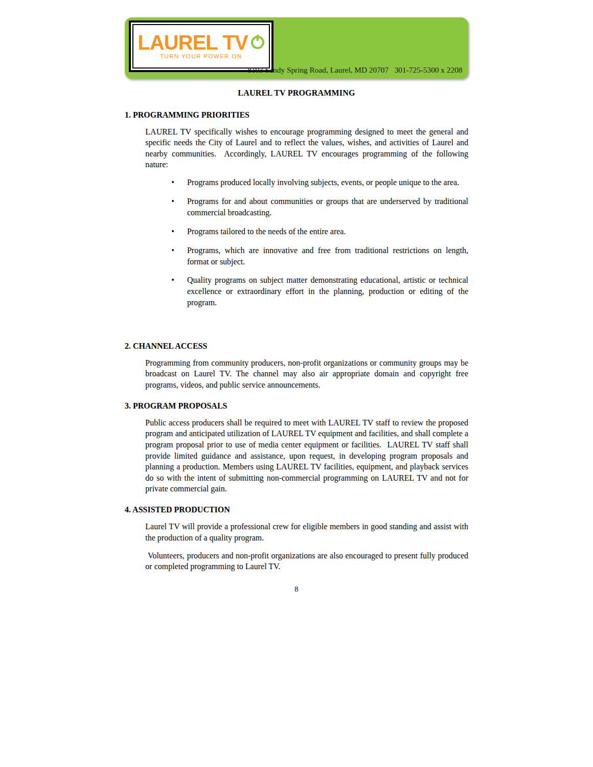LAUREL TV
TURN YOUR POWER ON
8103 Sandy Spring Road, Laurel, MD 20707 301-725-5300 x 2208
LAUREL TV PROGRAMMING
1. PROGRAMMING PRIORITIES
LAUREL TV specifically wishes to encourage programming designed to meet the general and specific needs the City of Laurel and to reflect the values, wishes, and activities of Laurel and nearby communities. Accordingly, LAUREL TV encourages programming of the following nature:
Programs produced locally involving subjects, events, or people unique to the area.
Programs for and about communities or groups that are underserved by traditional commercial broadcasting.
Programs tailored to the needs of the entire area.
Programs, which are innovative and free from traditional restrictions on length, format or subject.
Quality programs on subject matter demonstrating educational, artistic or technical excellence or extraordinary effort in the planning, production or editing of the program.
2. CHANNEL ACCESS
Programming from community producers, non-profit organizations or community groups may be broadcast on Laurel TV. The channel may also air appropriate domain and copyright free programs, videos, and public service announcements.
3. PROGRAM PROPOSALS
Public access producers shall be required to meet with LAUREL TV staff to review the proposed program and anticipated utilization of LAUREL TV equipment and facilities, and shall complete a program proposal prior to use of media center equipment or facilities. LAUREL TV staff shall provide limited guidance and assistance, upon request, in developing program proposals and planning a production. Members using LAUREL TV facilities, equipment, and playback services do so with the intent of submitting non-commercial programming on LAUREL TV and not for private commercial gain.
4. ASSISTED PRODUCTION
Laurel TV will provide a professional crew for eligible members in good standing and assist with the production of a quality program.
Volunteers, producers and non-profit organizations are also encouraged to present fully produced or completed programming to Laurel TV.
8